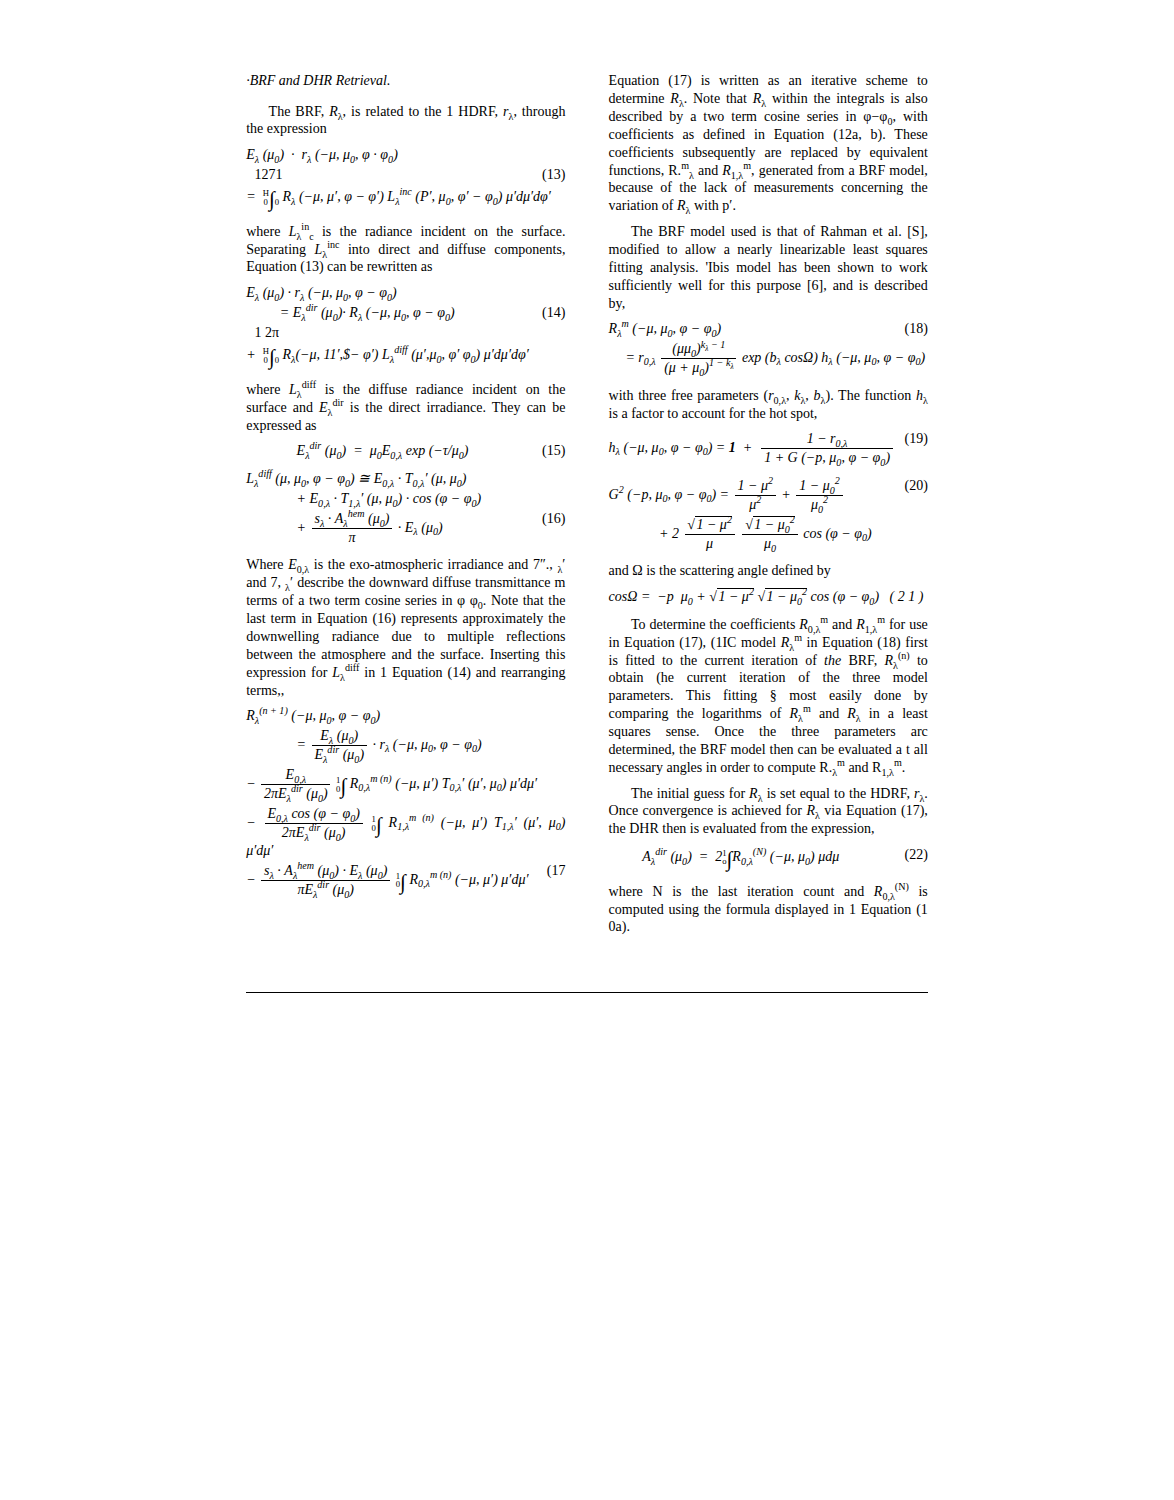·BRF and DHR Retrieval.
The BRF, Rλ, is related to the 1 HDRF, rλ, through the expression
Eλ (μ0) · rλ (−μ, μ0, φ · φ0) 1271 (13) = H
0∫
0 Rλ (−μ, μ′, φ − φ′) Lλinc (P′, μ0, φ′ − φ0) μ′dμ′dφ′
where Lλinc is the radiance incident on the surface. Separating Lλinc into direct and diffuse components, Equation (13) can be rewritten as
Eλ (μ0) · rλ (−μ, μ0, φ − φ0) = Eλdir (μ0)· Rλ (−μ, μ0, φ − φ0) (14) 1 2π + H
0∫
0 Rλ(−μ, 11′,$− φ′) Lλdiff (μ′,μ0, φ′ φ0) μ′dμ′dφ′
where Lλdiff is the diffuse radiance incident on the surface and Eλdir is the direct irradiance. They can be expressed as
Eλdir (μ0) = μ0E0,λ exp (−τ/μ0) (15)
Lλdiff (μ, μ0, φ − φ0) ≅ E0,λ · T0,λ′ (μ, μ0) + E0,λ · T1,λ′ (μ, μ0) · cos (φ − φ0) + sλ · Aλhem (μ0) π · Eλ (μ0) (16)
Where E0,λ is the exo-atmospheric irradiance and 7″., λ′ and 7, λ′ describe the downward diffuse transmittance m terms of a two term cosine series in φ φ0. Note that the last term in Equation (16) represents approximately the downwelling radiance due to multiple reflections between the atmosphere and the surface. Inserting this expression for Lλdiff in 1 Equation (14) and rearranging terms,,
Rλ(n + 1) (−μ, μ0, φ − φ0) = Eλ (μ0) Eλdir (μ0) · rλ (−μ, μ0, φ − φ0) − E0,λ 2πEλdir (μ0) 1
0∫ R0,λm (n) (−μ, μ′) T0,λ′ (μ′, μ0) μ′dμ′ − E0,λ cos (φ − φ0) 2πEλdir (μ0) 1
0∫ R1,λm (n) (−μ, μ′) T1,λ′ (μ′, μ0) μ′dμ′ − sλ · Aλhem (μ0) · Eλ (μ0) πEλdir (μ0) 1
0∫ R0,λm (n) (−μ, μ′) μ′dμ′ (17
Equation (17) is written as an iterative scheme to determine Rλ. Note that Rλ within the integrals is also described by a two term cosine series in φ−φ0, with coefficients as defined in Equation (12a, b). These coefficients subsequently are replaced by equivalent functions, R.mλ and R1,λm, generated from a BRF model, because of the lack of measurements concerning the variation of Rλ with p′.
The BRF model used is that of Rahman et al. [S], modified to allow a nearly linearizable least squares fitting analysis. 'Ibis model has been shown to work sufficiently well for this purpose [6], and is described by,
Rλm (−μ, μ0, φ − φ0) (18) = r0,λ (μμ0)kλ − 1(μ + μ0)1 − kλ exp (bλ cosΩ) hλ (−μ, μ0, φ − φ0)
with three free parameters (r0,λ, kλ, bλ). The function hλ is a factor to account for the hot spot,
hλ (−μ, μ0, φ − φ0) = 1 + 1 − r0,λ 1 + G (−p, μ0, φ − φ0) (19)
G2 (−p, μ0, φ − φ0) = 1 − μ2 μ2 + 1 − μ02 μ02 (20) + 2 1 − μ2 μ 1 − μ02 μ0 cos (φ − φ0)
and Ω is the scattering angle defined by
cosΩ = −p μ0 + 1 − μ2 1 − μ02 cos (φ − φ0) ( 2 1 )
To determine the coefficients R0,λm and R1,λm for use in Equation (17), (1IC model Rλm in Equation (18) first is fitted to the current iteration of the BRF, Rλ(n) to obtain (he current iteration of the three model parameters. This fitting § most easily done by comparing the logarithms of Rλm and Rλ in a least squares sense. Once the three parameters arc determined, the BRF model then can be evaluated a t all necessary angles in order to compute R.λm and R1,λm.
The initial guess for Rλ is set equal to the HDRF, rλ. Once convergence is achieved for Rλ via Equation (17), the DHR then is evaluated from the expression,
Aλdir (μ0) = 21
o∫R0,λ(N) (−μ, μ0) μdμ (22)
where N is the last iteration count and R0,λ(N) is computed using the formula displayed in 1 Equation (1 0a).